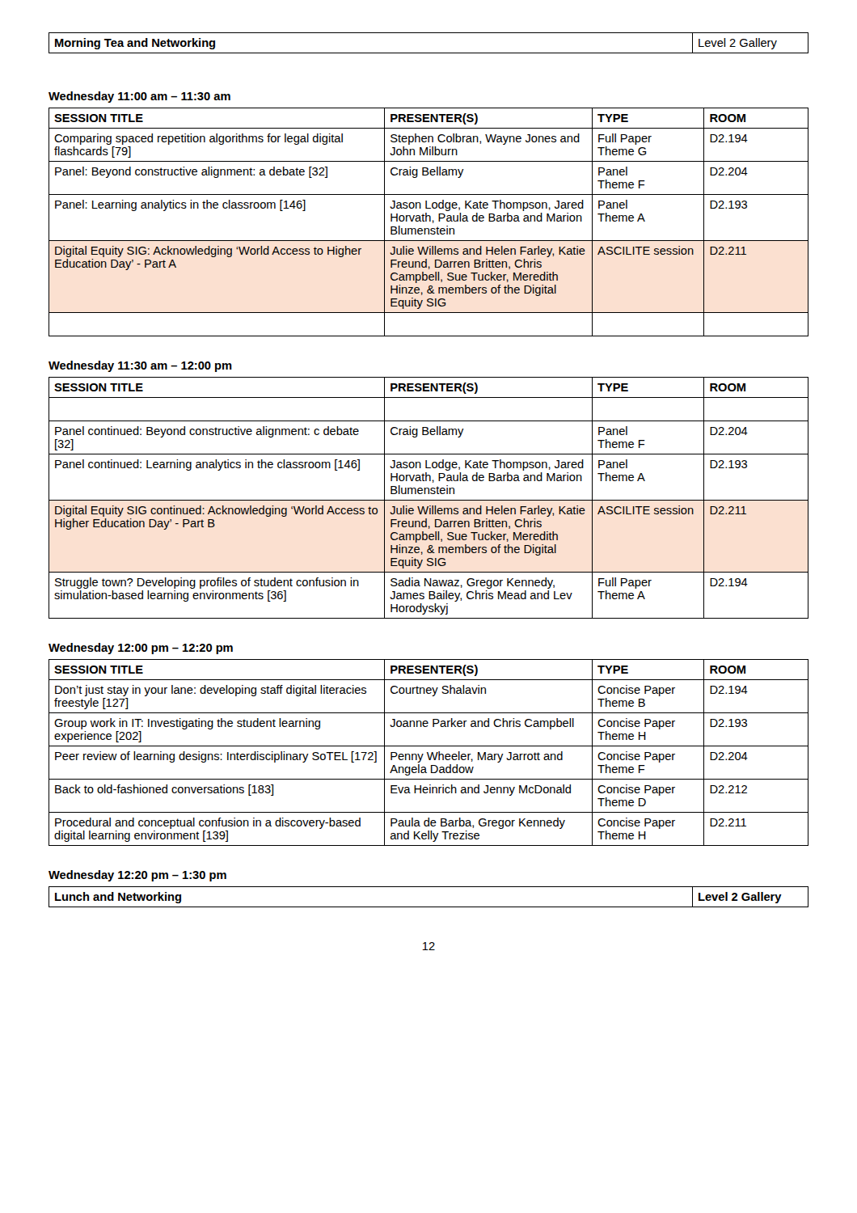| Morning Tea and Networking | Level 2 Gallery |
Wednesday 11:00 am – 11:30 am
| SESSION TITLE | PRESENTER(S) | TYPE | ROOM |
| --- | --- | --- | --- |
| Comparing spaced repetition algorithms for legal digital flashcards [79] | Stephen Colbran, Wayne Jones and John Milburn | Full Paper Theme G | D2.194 |
| Panel: Beyond constructive alignment: a debate [32] | Craig Bellamy | Panel Theme F | D2.204 |
| Panel: Learning analytics in the classroom [146] | Jason Lodge, Kate Thompson, Jared Horvath, Paula de Barba and Marion Blumenstein | Panel Theme A | D2.193 |
| Digital Equity SIG: Acknowledging ‘World Access to Higher Education Day’ - Part A | Julie Willems and Helen Farley, Katie Freund, Darren Britten, Chris Campbell, Sue Tucker, Meredith Hinze, & members of the Digital Equity SIG | ASCILITE session | D2.211 |
Wednesday 11:30 am – 12:00 pm
| SESSION TITLE | PRESENTER(S) | TYPE | ROOM |
| --- | --- | --- | --- |
| Panel continued: Beyond constructive alignment: c debate [32] | Craig Bellamy | Panel Theme F | D2.204 |
| Panel continued: Learning analytics in the classroom [146] | Jason Lodge, Kate Thompson, Jared Horvath, Paula de Barba and Marion Blumenstein | Panel Theme A | D2.193 |
| Digital Equity SIG continued: Acknowledging ‘World Access to Higher Education Day’ - Part B | Julie Willems and Helen Farley, Katie Freund, Darren Britten, Chris Campbell, Sue Tucker, Meredith Hinze, & members of the Digital Equity SIG | ASCILITE session | D2.211 |
| Struggle town? Developing profiles of student confusion in simulation-based learning environments [36] | Sadia Nawaz, Gregor Kennedy, James Bailey, Chris Mead and Lev Horodyskyj | Full Paper Theme A | D2.194 |
Wednesday 12:00 pm – 12:20 pm
| SESSION TITLE | PRESENTER(S) | TYPE | ROOM |
| --- | --- | --- | --- |
| Don’t just stay in your lane: developing staff digital literacies freestyle [127] | Courtney Shalavin | Concise Paper Theme B | D2.194 |
| Group work in IT: Investigating the student learning experience [202] | Joanne Parker and Chris Campbell | Concise Paper Theme H | D2.193 |
| Peer review of learning designs: Interdisciplinary SoTEL [172] | Penny Wheeler, Mary Jarrott and Angela Daddow | Concise Paper Theme F | D2.204 |
| Back to old-fashioned conversations [183] | Eva Heinrich and Jenny McDonald | Concise Paper Theme D | D2.212 |
| Procedural and conceptual confusion in a discovery-based digital learning environment [139] | Paula de Barba, Gregor Kennedy and Kelly Trezise | Concise Paper Theme H | D2.211 |
Wednesday 12:20 pm – 1:30 pm
| Lunch and Networking | Level 2 Gallery |
12